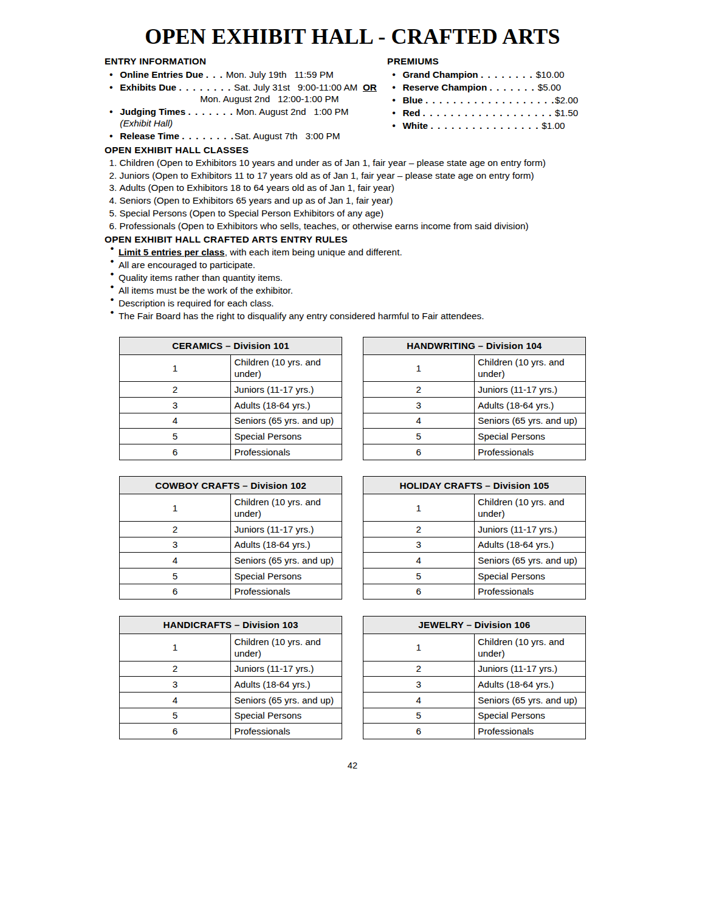OPEN EXHIBIT HALL - CRAFTED ARTS
ENTRY INFORMATION
Online Entries Due . . . Mon. July 19th 11:59 PM
Exhibits Due . . . . . . . . Sat. July 31st 9:00-11:00 AM OR Mon. August 2nd 12:00-1:00 PM
Judging Times . . . . . . . Mon. August 2nd 1:00 PM (Exhibit Hall)
Release Time . . . . . . . . Sat. August 7th 3:00 PM
PREMIUMS
Grand Champion . . . . . . . . $10.00
Reserve Champion . . . . . . . $5.00
Blue . . . . . . . . . . . . . . . . . . .$2.00
Red . . . . . . . . . . . . . . . . . . . $1.50
White . . . . . . . . . . . . . . . . $1.00
OPEN EXHIBIT HALL CLASSES
Children (Open to Exhibitors 10 years and under as of Jan 1, fair year – please state age on entry form)
Juniors (Open to Exhibitors 11 to 17 years old as of Jan 1, fair year – please state age on entry form)
Adults (Open to Exhibitors 18 to 64 years old as of Jan 1, fair year)
Seniors (Open to Exhibitors 65 years and up as of Jan 1, fair year)
Special Persons (Open to Special Person Exhibitors of any age)
Professionals (Open to Exhibitors who sells, teaches, or otherwise earns income from said division)
OPEN EXHIBIT HALL CRAFTED ARTS ENTRY RULES
Limit 5 entries per class, with each item being unique and different.
All are encouraged to participate.
Quality items rather than quantity items.
All items must be the work of the exhibitor.
Description is required for each class.
The Fair Board has the right to disqualify any entry considered harmful to Fair attendees.
| CERAMICS – Division 101 |
| --- |
| 1 | Children (10 yrs. and under) |
| 2 | Juniors (11-17 yrs.) |
| 3 | Adults (18-64 yrs.) |
| 4 | Seniors (65 yrs. and up) |
| 5 | Special Persons |
| 6 | Professionals |
| COWBOY CRAFTS – Division 102 |
| --- |
| 1 | Children (10 yrs. and under) |
| 2 | Juniors (11-17 yrs.) |
| 3 | Adults (18-64 yrs.) |
| 4 | Seniors (65 yrs. and up) |
| 5 | Special Persons |
| 6 | Professionals |
| HANDICRAFTS – Division 103 |
| --- |
| 1 | Children (10 yrs. and under) |
| 2 | Juniors (11-17 yrs.) |
| 3 | Adults (18-64 yrs.) |
| 4 | Seniors (65 yrs. and up) |
| 5 | Special Persons |
| 6 | Professionals |
| HANDWRITING – Division 104 |
| --- |
| 1 | Children (10 yrs. and under) |
| 2 | Juniors (11-17 yrs.) |
| 3 | Adults (18-64 yrs.) |
| 4 | Seniors (65 yrs. and up) |
| 5 | Special Persons |
| 6 | Professionals |
| HOLIDAY CRAFTS – Division 105 |
| --- |
| 1 | Children (10 yrs. and under) |
| 2 | Juniors (11-17 yrs.) |
| 3 | Adults (18-64 yrs.) |
| 4 | Seniors (65 yrs. and up) |
| 5 | Special Persons |
| 6 | Professionals |
| JEWELRY – Division 106 |
| --- |
| 1 | Children (10 yrs. and under) |
| 2 | Juniors (11-17 yrs.) |
| 3 | Adults (18-64 yrs.) |
| 4 | Seniors (65 yrs. and up) |
| 5 | Special Persons |
| 6 | Professionals |
42